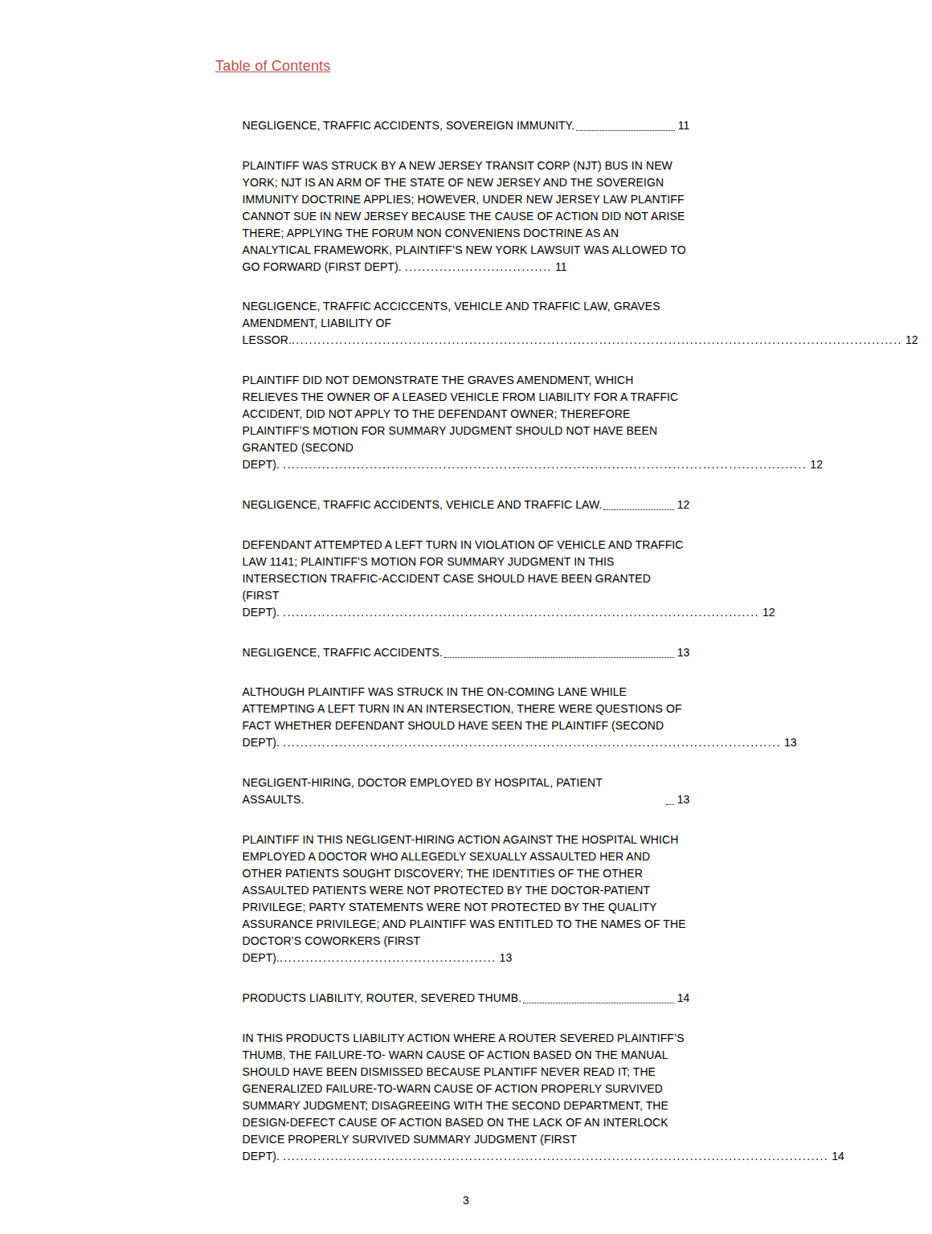Table of Contents
Negligence, Traffic Accidents, Sovereign Immunity. 11
Plaintiff was struck by a New Jersey Transit Corp (NJT) bus in New York; NJT is an arm of the State of New Jersey and the sovereign immunity doctrine applies; however, under New Jersey law plantiff cannot sue in New Jersey because the cause of action did not arise there; applying the forum non conveniens doctrine as an analytical framework, plaintiff’s New York lawsuit was allowed to go forward (First Dept). .................................. 11
Negligence, Traffic Acciccents, Vehicle and Traffic Law, Graves Amendment, Liability of Lessor.............................................................................................................................................. 12
Plaintiff did not demonstrate the Graves Amendment, which relieves the owner of a leased vehicle from liability for a traffic accident, did not apply to the defendant owner; therefore plaintiff’s motion for summary judgment should not have been granted (Second Dept). ......................................................................................................................... 12
Negligence, Traffic Accidents, Vehicle and Traffic Law. 12
Defendant attempted a left turn in violation of Vehicle and Traffic Law 1141; plaintiff’s motion for summary judgment in this intersection traffic-accident case should have been granted (First Dept). .............................................................................................................. 12
Negligence, Traffic Accidents. 13
Although plaintiff was struck in the on-coming lane while attempting a left turn in an intersection, there were questions of fact whether defendant should have seen the plaintiff (Second Dept). ................................................................................................................... 13
Negligent-Hiring, Doctor Employed by Hospital, Patient Assaults. 13
Plaintiff in this negligent-hiring action against the hospital which employed a doctor who allegedly sexually assaulted her and other patients sought discovery; the identities of the other assaulted patients were not protected by the doctor-patient privilege; party statements were not protected by the quality assurance privilege; and plaintiff was entitled to the names of the doctor’s coworkers (First Dept)................................................... 13
Products Liability, Router, Severed Thumb. 14
In this products liability action where a router severed plaintiff’s thumb, the failure-to- warn cause of action based on the manual should have been dismissed because plantiff never read it; the generalized failure-to-warn cause of action properly survived summary judgment; disagreeing with the Second Department, the design-defect cause of action based on the lack of an interlock device properly survived summary judgment (First Dept). .............................................................................................................................. 14
3